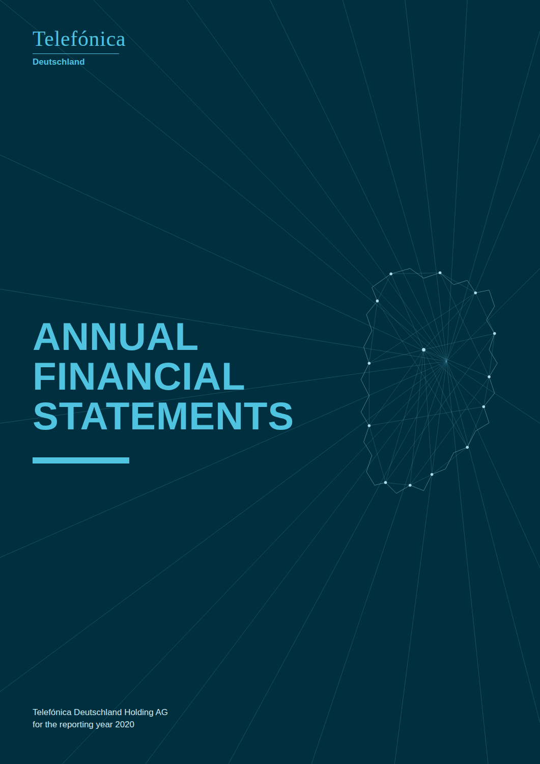Telefónica
Deutschland
Annual Financial Statements
Telefónica Deutschland Holding AG
for the reporting year 2020